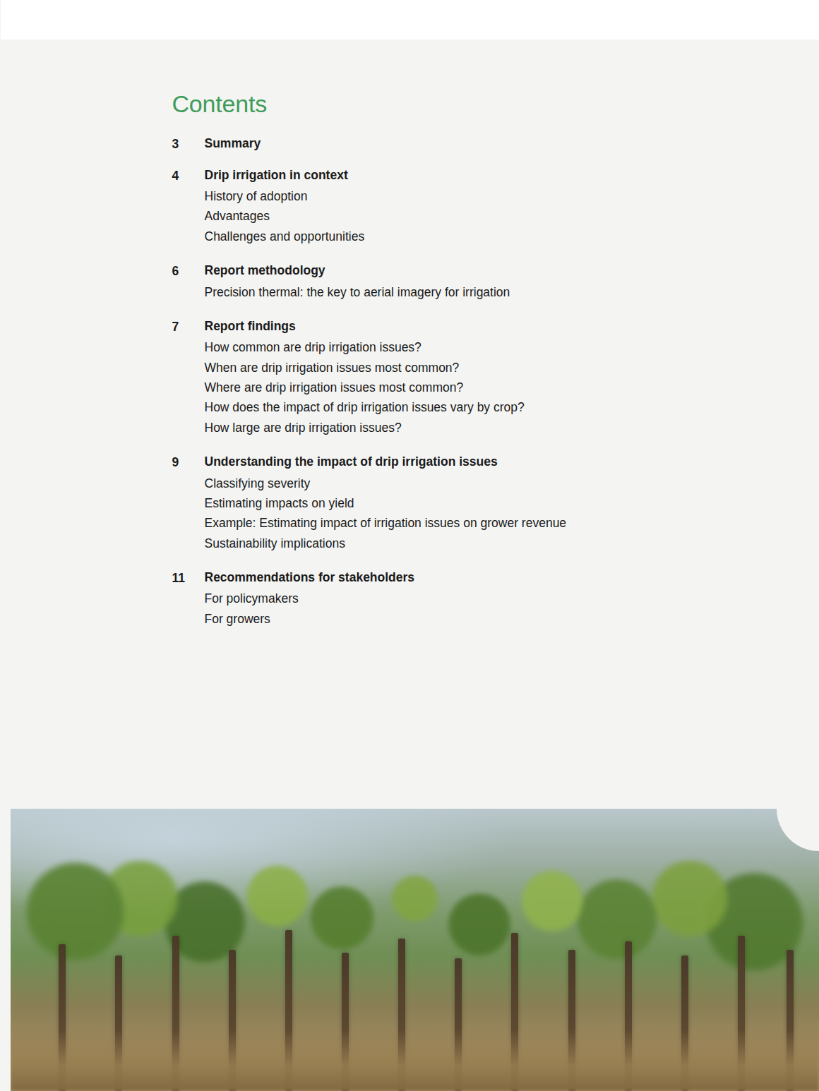Contents
3
Summary
4
Drip irrigation in context
History of adoption
Advantages
Challenges and opportunities
6
Report methodology
Precision thermal: the key to aerial imagery for irrigation
7
Report findings
How common are drip irrigation issues?
When are drip irrigation issues most common?
Where are drip irrigation issues most common?
How does the impact of drip irrigation issues vary by crop?
How large are drip irrigation issues?
9
Understanding the impact of drip irrigation issues
Classifying severity
Estimating impacts on yield
Example: Estimating impact of irrigation issues on grower revenue
Sustainability implications
11
Recommendations for stakeholders
For policymakers
For growers